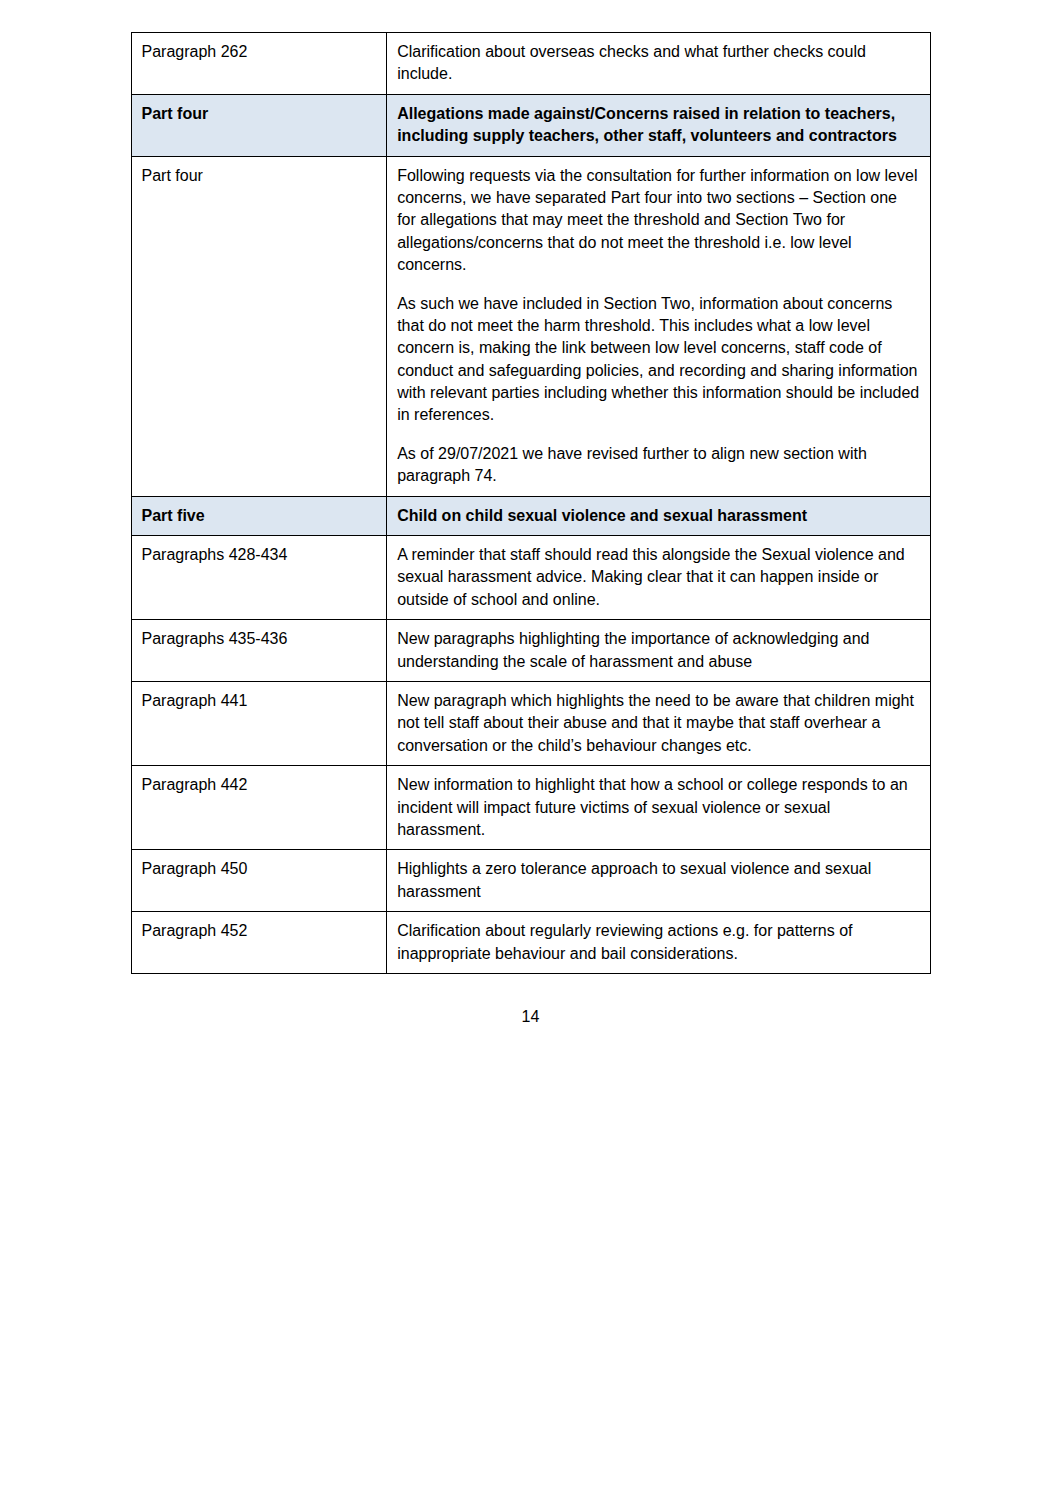| Paragraph 262 | Clarification about overseas checks and what further checks could include. |
| Part four | Allegations made against/Concerns raised in relation to teachers, including supply teachers, other staff, volunteers and contractors |
| Part four | Following requests via the consultation for further information on low level concerns, we have separated Part four into two sections – Section one for allegations that may meet the threshold and Section Two for allegations/concerns that do not meet the threshold i.e. low level concerns. As such we have included in Section Two, information about concerns that do not meet the harm threshold. This includes what a low level concern is, making the link between low level concerns, staff code of conduct and safeguarding policies, and recording and sharing information with relevant parties including whether this information should be included in references. As of 29/07/2021 we have revised further to align new section with paragraph 74. |
| Part five | Child on child sexual violence and sexual harassment |
| Paragraphs 428-434 | A reminder that staff should read this alongside the Sexual violence and sexual harassment advice. Making clear that it can happen inside or outside of school and online. |
| Paragraphs 435-436 | New paragraphs highlighting the importance of acknowledging and understanding the scale of harassment and abuse |
| Paragraph 441 | New paragraph which highlights the need to be aware that children might not tell staff about their abuse and that it maybe that staff overhear a conversation or the child’s behaviour changes etc. |
| Paragraph 442 | New information to highlight that how a school or college responds to an incident will impact future victims of sexual violence or sexual harassment. |
| Paragraph 450 | Highlights a zero tolerance approach to sexual violence and sexual harassment |
| Paragraph 452 | Clarification about regularly reviewing actions e.g. for patterns of inappropriate behaviour and bail considerations. |
14